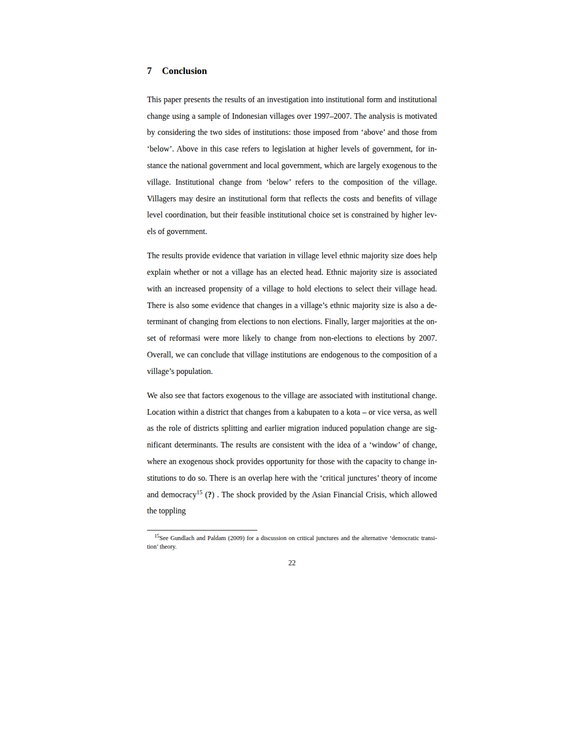7 Conclusion
This paper presents the results of an investigation into institutional form and institutional change using a sample of Indonesian villages over 1997–2007. The analysis is motivated by considering the two sides of institutions: those imposed from ‘above’ and those from ‘below’. Above in this case refers to legislation at higher levels of government, for instance the national government and local government, which are largely exogenous to the village. Institutional change from ‘below’ refers to the composition of the village. Villagers may desire an institutional form that reflects the costs and benefits of village level coordination, but their feasible institutional choice set is constrained by higher levels of government.
The results provide evidence that variation in village level ethnic majority size does help explain whether or not a village has an elected head. Ethnic majority size is associated with an increased propensity of a village to hold elections to select their village head. There is also some evidence that changes in a village’s ethnic majority size is also a determinant of changing from elections to non elections. Finally, larger majorities at the onset of reformasi were more likely to change from non-elections to elections by 2007. Overall, we can conclude that village institutions are endogenous to the composition of a village’s population.
We also see that factors exogenous to the village are associated with institutional change. Location within a district that changes from a kabupaten to a kota – or vice versa, as well as the role of districts splitting and earlier migration induced population change are significant determinants. The results are consistent with the idea of a ‘window’ of change, where an exogenous shock provides opportunity for those with the capacity to change institutions to do so. There is an overlap here with the ‘critical junctures’ theory of income and democracy15 (?) . The shock provided by the Asian Financial Crisis, which allowed the toppling
15See Gundlach and Paldam (2009) for a discussion on critical junctures and the alternative ‘democratic transition’ theory.
22